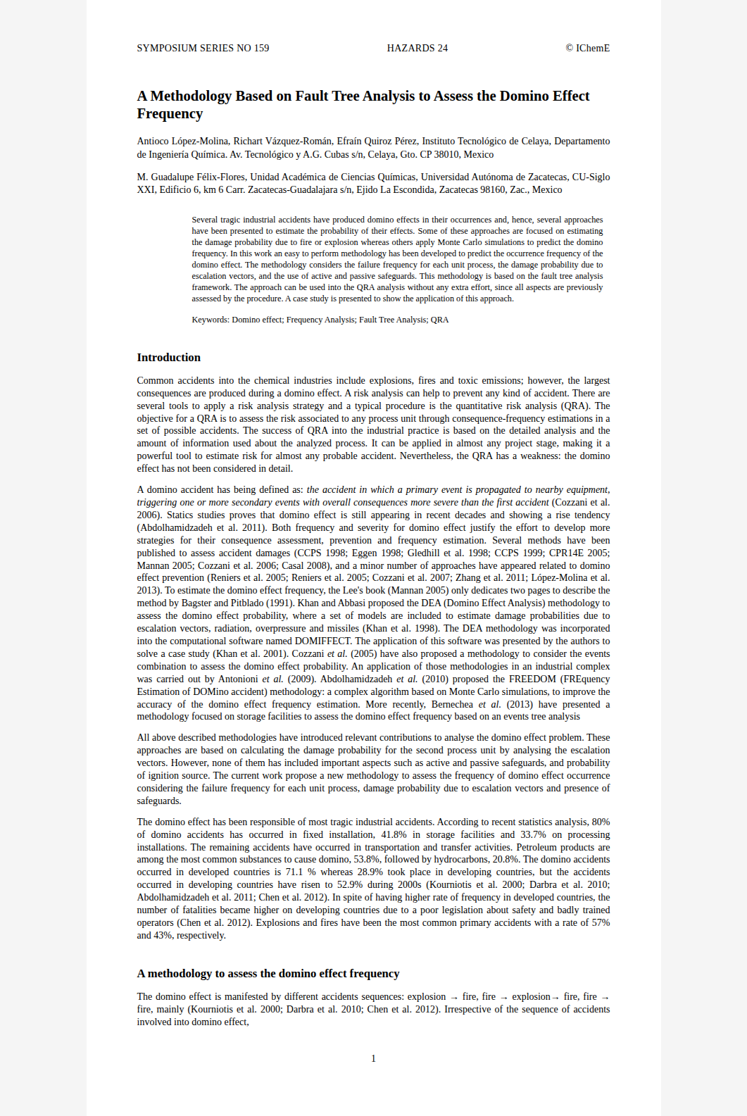SYMPOSIUM SERIES NO 159
HAZARDS 24
© IChemE
A Methodology Based on Fault Tree Analysis to Assess the Domino Effect Frequency
Antioco López-Molina, Richart Vázquez-Román, Efraín Quiroz Pérez, Instituto Tecnológico de Celaya, Departamento de Ingeniería Química. Av. Tecnológico y A.G. Cubas s/n, Celaya, Gto. CP 38010, Mexico
M. Guadalupe Félix-Flores, Unidad Académica de Ciencias Químicas, Universidad Autónoma de Zacatecas, CU-Siglo XXI, Edificio 6, km 6 Carr. Zacatecas-Guadalajara s/n, Ejido La Escondida, Zacatecas 98160, Zac., Mexico
Several tragic industrial accidents have produced domino effects in their occurrences and, hence, several approaches have been presented to estimate the probability of their effects. Some of these approaches are focused on estimating the damage probability due to fire or explosion whereas others apply Monte Carlo simulations to predict the domino frequency. In this work an easy to perform methodology has been developed to predict the occurrence frequency of the domino effect. The methodology considers the failure frequency for each unit process, the damage probability due to escalation vectors, and the use of active and passive safeguards. This methodology is based on the fault tree analysis framework. The approach can be used into the QRA analysis without any extra effort, since all aspects are previously assessed by the procedure. A case study is presented to show the application of this approach.
Keywords: Domino effect; Frequency Analysis; Fault Tree Analysis; QRA
Introduction
Common accidents into the chemical industries include explosions, fires and toxic emissions; however, the largest consequences are produced during a domino effect. A risk analysis can help to prevent any kind of accident. There are several tools to apply a risk analysis strategy and a typical procedure is the quantitative risk analysis (QRA). The objective for a QRA is to assess the risk associated to any process unit through consequence-frequency estimations in a set of possible accidents. The success of QRA into the industrial practice is based on the detailed analysis and the amount of information used about the analyzed process. It can be applied in almost any project stage, making it a powerful tool to estimate risk for almost any probable accident. Nevertheless, the QRA has a weakness: the domino effect has not been considered in detail.
A domino accident has being defined as: the accident in which a primary event is propagated to nearby equipment, triggering one or more secondary events with overall consequences more severe than the first accident (Cozzani et al. 2006). Statics studies proves that domino effect is still appearing in recent decades and showing a rise tendency (Abdolhamidzadeh et al. 2011). Both frequency and severity for domino effect justify the effort to develop more strategies for their consequence assessment, prevention and frequency estimation. Several methods have been published to assess accident damages (CCPS 1998; Eggen 1998; Gledhill et al. 1998; CCPS 1999; CPR14E 2005; Mannan 2005; Cozzani et al. 2006; Casal 2008), and a minor number of approaches have appeared related to domino effect prevention (Reniers et al. 2005; Reniers et al. 2005; Cozzani et al. 2007; Zhang et al. 2011; López-Molina et al. 2013). To estimate the domino effect frequency, the Lee's book (Mannan 2005) only dedicates two pages to describe the method by Bagster and Pitblado (1991). Khan and Abbasi proposed the DEA (Domino Effect Analysis) methodology to assess the domino effect probability, where a set of models are included to estimate damage probabilities due to escalation vectors, radiation, overpressure and missiles (Khan et al. 1998). The DEA methodology was incorporated into the computational software named DOMIFFECT. The application of this software was presented by the authors to solve a case study (Khan et al. 2001). Cozzani et al. (2005) have also proposed a methodology to consider the events combination to assess the domino effect probability. An application of those methodologies in an industrial complex was carried out by Antonioni et al. (2009). Abdolhamidzadeh et al. (2010) proposed the FREEDOM (FREquency Estimation of DOMino accident) methodology: a complex algorithm based on Monte Carlo simulations, to improve the accuracy of the domino effect frequency estimation. More recently, Bernechea et al. (2013) have presented a methodology focused on storage facilities to assess the domino effect frequency based on an events tree analysis
All above described methodologies have introduced relevant contributions to analyse the domino effect problem. These approaches are based on calculating the damage probability for the second process unit by analysing the escalation vectors. However, none of them has included important aspects such as active and passive safeguards, and probability of ignition source. The current work propose a new methodology to assess the frequency of domino effect occurrence considering the failure frequency for each unit process, damage probability due to escalation vectors and presence of safeguards.
The domino effect has been responsible of most tragic industrial accidents. According to recent statistics analysis, 80% of domino accidents has occurred in fixed installation, 41.8% in storage facilities and 33.7% on processing installations. The remaining accidents have occurred in transportation and transfer activities. Petroleum products are among the most common substances to cause domino, 53.8%, followed by hydrocarbons, 20.8%. The domino accidents occurred in developed countries is 71.1 % whereas 28.9% took place in developing countries, but the accidents occurred in developing countries have risen to 52.9% during 2000s (Kourniotis et al. 2000; Darbra et al. 2010; Abdolhamidzadeh et al. 2011; Chen et al. 2012). In spite of having higher rate of frequency in developed countries, the number of fatalities became higher on developing countries due to a poor legislation about safety and badly trained operators (Chen et al. 2012). Explosions and fires have been the most common primary accidents with a rate of 57% and 43%, respectively.
A methodology to assess the domino effect frequency
The domino effect is manifested by different accidents sequences: explosion → fire, fire → explosion→ fire, fire → fire, mainly (Kourniotis et al. 2000; Darbra et al. 2010; Chen et al. 2012). Irrespective of the sequence of accidents involved into domino effect,
1